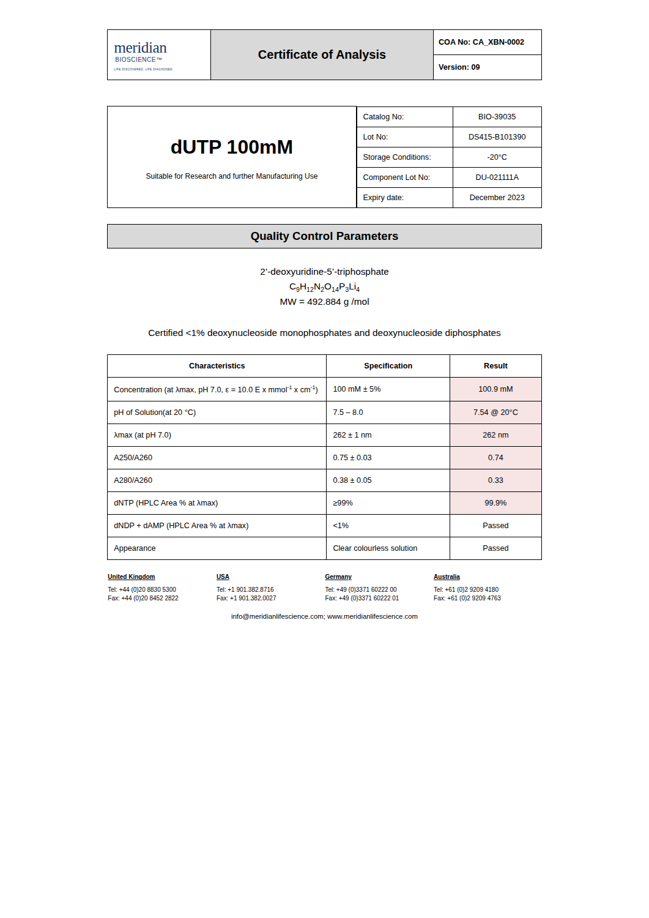| meridian BIOSCIENCE™ LIFE DISCOVERED. LIFE DIAGNOSED. | Certificate of Analysis | COA No: CA_XBN-0002 |
| Version: 09 |
| dUTP 100mM Suitable for Research and further Manufacturing Use | / Catalog No: / BIO-39035 / / Lot No: / DS415-B101390 / / Storage Conditions: / -20°C / / Component Lot No: / DU-021111A / / Expiry date: / December 2023 / |
Quality Control Parameters
2’-deoxyuridine-5’-triphosphate
C9H12N2O14P3Li4
MW = 492.884 g /mol
Certified <1% deoxynucleoside monophosphates and deoxynucleoside diphosphates
| Characteristics | Specification | Result |
| --- | --- | --- |
| Concentration (at λmax, pH 7.0, ε = 10.0 E x mmol -1 x cm -1 ) | 100 mM ± 5% | 100.9 mM |
| pH of Solution(at 20 °C) | 7.5 – 8.0 | 7.54 @ 20°C |
| λmax (at pH 7.0) | 262 ± 1 nm | 262 nm |
| A250/A260 | 0.75 ± 0.03 | 0.74 |
| A280/A260 | 0.38 ± 0.05 | 0.33 |
| dNTP (HPLC Area % at λmax) | ≥99% | 99.9% |
| dNDP + dAMP (HPLC Area % at λmax) | <1% | Passed |
| Appearance | Clear colourless solution | Passed |
| United Kingdom Tel: +44 (0)20 8830 5300 Fax: +44 (0)20 8452 2822 | USA Tel: +1 901.382.8716 Fax: +1 901.382.0027 | Germany Tel: +49 (0)3371 60222 00 Fax: +49 (0)3371 60222 01 | Australia Tel: +61 (0)2 9209 4180 Fax: +61 (0)2 9209 4763 |
info@meridianlifescience.com; www.meridianlifescience.com